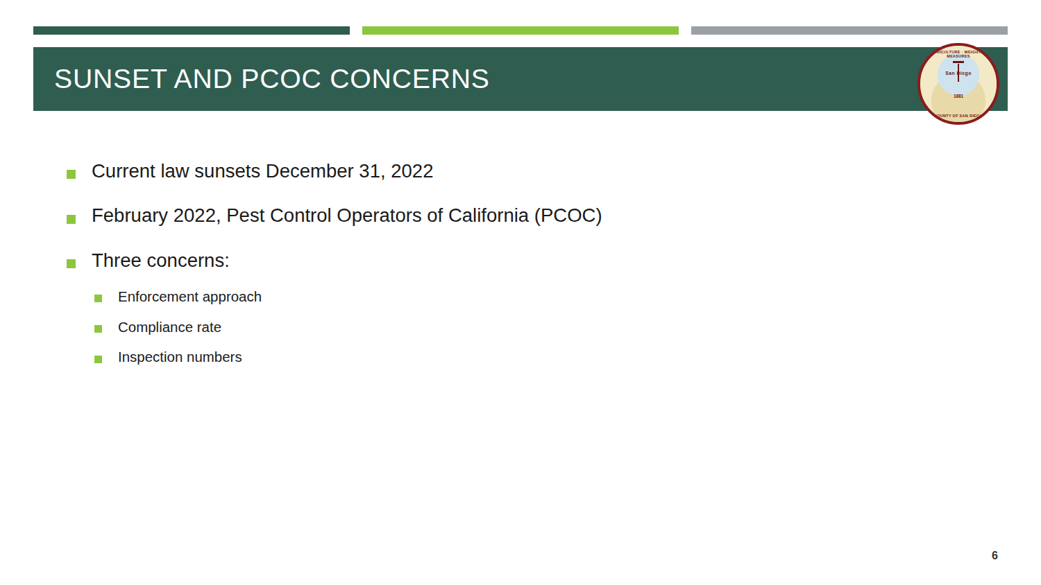Sunset and PCOC Concerns
Agriculture · Weights · Measures
San Diego
1881
County of San Diego
Current law sunsets December 31, 2022
February 2022, Pest Control Operators of California (PCOC)
Three concerns:
Enforcement approach
Compliance rate
Inspection numbers
6